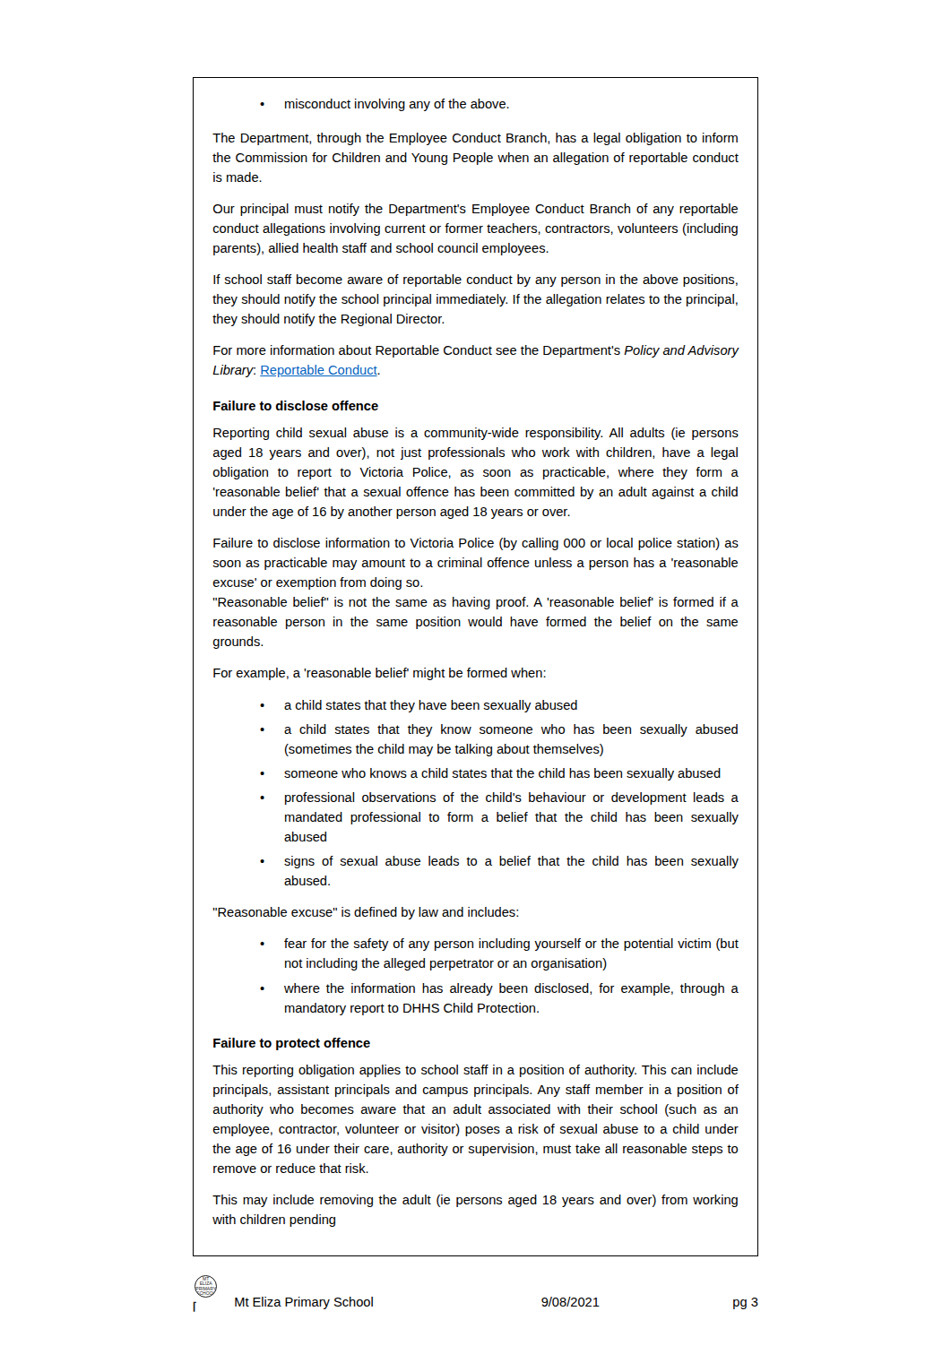misconduct involving any of the above.
The Department, through the Employee Conduct Branch, has a legal obligation to inform the Commission for Children and Young People when an allegation of reportable conduct is made.
Our principal must notify the Department's Employee Conduct Branch of any reportable conduct allegations involving current or former teachers, contractors, volunteers (including parents), allied health staff and school council employees.
If school staff become aware of reportable conduct by any person in the above positions, they should notify the school principal immediately. If the allegation relates to the principal, they should notify the Regional Director.
For more information about Reportable Conduct see the Department's Policy and Advisory Library: Reportable Conduct.
Failure to disclose offence
Reporting child sexual abuse is a community-wide responsibility. All adults (ie persons aged 18 years and over), not just professionals who work with children, have a legal obligation to report to Victoria Police, as soon as practicable, where they form a 'reasonable belief' that a sexual offence has been committed by an adult against a child under the age of 16 by another person aged 18 years or over.
Failure to disclose information to Victoria Police (by calling 000 or local police station) as soon as practicable may amount to a criminal offence unless a person has a 'reasonable excuse' or exemption from doing so.
"Reasonable belief" is not the same as having proof. A 'reasonable belief' is formed if a reasonable person in the same position would have formed the belief on the same grounds.
For example, a 'reasonable belief' might be formed when:
a child states that they have been sexually abused
a child states that they know someone who has been sexually abused (sometimes the child may be talking about themselves)
someone who knows a child states that the child has been sexually abused
professional observations of the child's behaviour or development leads a mandated professional to form a belief that the child has been sexually abused
signs of sexual abuse leads to a belief that the child has been sexually abused.
"Reasonable excuse" is defined by law and includes:
fear for the safety of any person including yourself or the potential victim (but not including the alleged perpetrator or an organisation)
where the information has already been disclosed, for example, through a mandatory report to DHHS Child Protection.
Failure to protect offence
This reporting obligation applies to school staff in a position of authority. This can include principals, assistant principals and campus principals. Any staff member in a position of authority who becomes aware that an adult associated with their school (such as an employee, contractor, volunteer or visitor) poses a risk of sexual abuse to a child under the age of 16 under their care, authority or supervision, must take all reasonable steps to remove or reduce that risk.
This may include removing the adult (ie persons aged 18 years and over) from working with children pending
MT
ELIZA
PRIMARY
SCHOOL
⌈
Mt Eliza Primary School
9/08/2021
pg 3